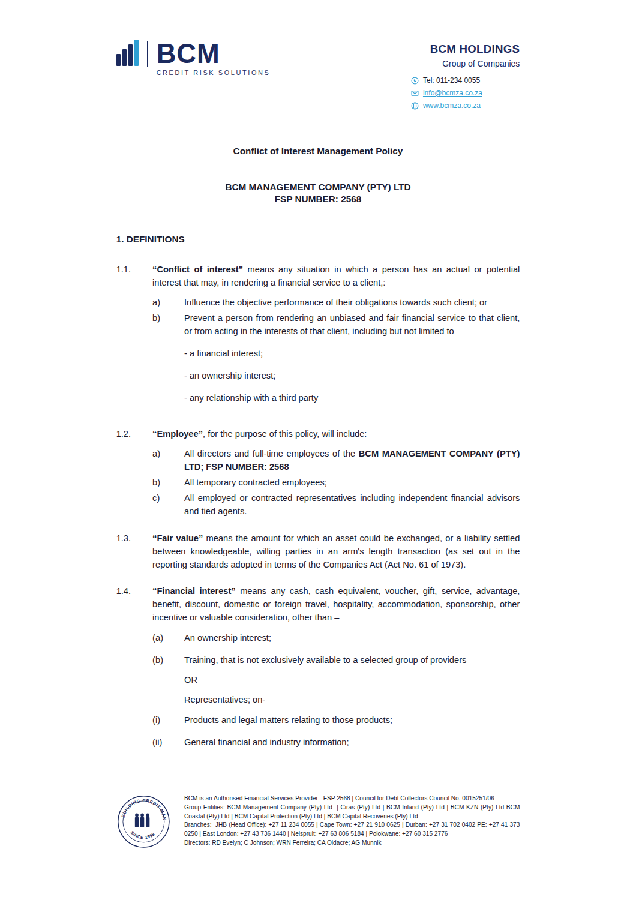BCM
CREDIT RISK SOLUTIONS
BCM HOLDINGS
Group of Companies
Tel: 011-234 0055
info@bcmza.co.za
www.bcmza.co.za
Conflict of Interest Management Policy
BCM MANAGEMENT COMPANY (PTY) LTD
FSP NUMBER: 2568
1. DEFINITIONS
1.1.
“Conflict of interest” means any situation in which a person has an actual or potential interest that may, in rendering a financial service to a client,:
a)
Influence the objective performance of their obligations towards such client; or
b)
Prevent a person from rendering an unbiased and fair financial service to that client, or from acting in the interests of that client, including but not limited to –
- a financial interest;
- an ownership interest;
- any relationship with a third party
1.2.
“Employee”, for the purpose of this policy, will include:
a)
All directors and full-time employees of the BCM MANAGEMENT COMPANY (PTY) LTD; FSP NUMBER: 2568
b)
All temporary contracted employees;
c)
All employed or contracted representatives including independent financial advisors and tied agents.
1.3.
“Fair value” means the amount for which an asset could be exchanged, or a liability settled between knowledgeable, willing parties in an arm's length transaction (as set out in the reporting standards adopted in terms of the Companies Act (Act No. 61 of 1973).
1.4.
“Financial interest” means any cash, cash equivalent, voucher, gift, service, advantage, benefit, discount, domestic or foreign travel, hospitality, accommodation, sponsorship, other incentive or valuable consideration, other than –
(a)
An ownership interest;
(b)
Training, that is not exclusively available to a selected group of providers
OR
Representatives; on-
(i)
Products and legal matters relating to those products;
(ii)
General financial and industry information;
BUILDING CREDIT MANAGEMENT SINCE 1998
BCM is an Authorised Financial Services Provider - FSP 2568 | Council for Debt Collectors Council No. 0015251/06
Group Entities: BCM Management Company (Pty) Ltd | Ciras (Pty) Ltd | BCM Inland (Pty) Ltd | BCM KZN (Pty) Ltd BCM Coastal (Pty) Ltd | BCM Capital Protection (Pty) Ltd | BCM Capital Recoveries (Pty) Ltd
Branches: JHB (Head Office): +27 11 234 0055 | Cape Town: +27 21 910 0625 | Durban: +27 31 702 0402 PE: +27 41 373 0250 | East London: +27 43 736 1440 | Nelspruit: +27 63 806 5184 | Polokwane: +27 60 315 2776
Directors: RD Evelyn; C Johnson; WRN Ferreira; CA Oldacre; AG Munnik